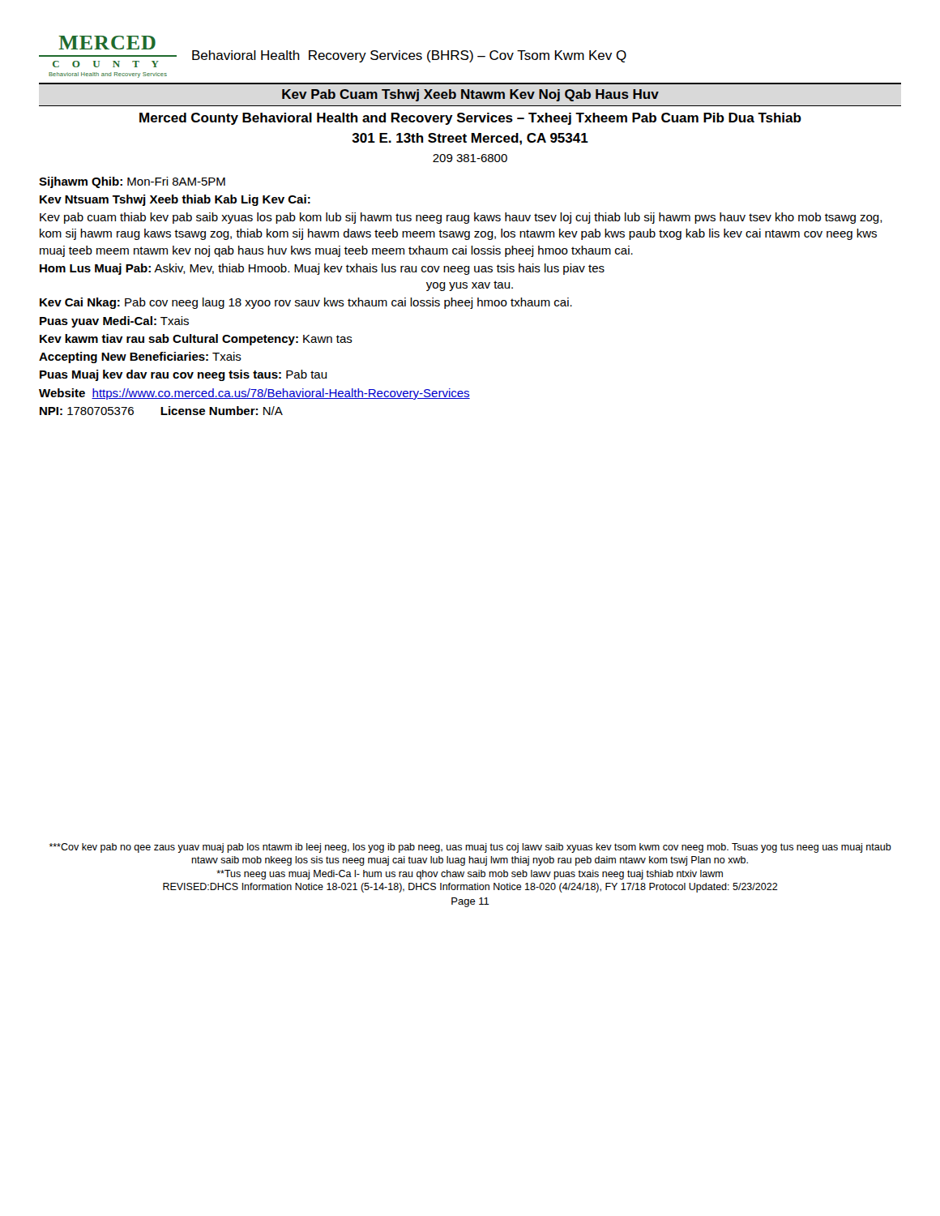MERCED
C O U N T Y
Behavioral Health and Recovery Services
Behavioral Health Recovery Services (BHRS) – Cov Tsom Kwm Kev Q
Kev Pab Cuam Tshwj Xeeb Ntawm Kev Noj Qab Haus Huv
Merced County Behavioral Health and Recovery Services – Txheej Txheem Pab Cuam Pib Dua Tshiab
301 E. 13th Street Merced, CA 95341
209 381-6800
Sijhawm Qhib: Mon-Fri 8AM-5PM
Kev Ntsuam Tshwj Xeeb thiab Kab Lig Kev Cai:
Kev pab cuam thiab kev pab saib xyuas los pab kom lub sij hawm tus neeg raug kaws hauv tsev loj cuj thiab lub sij hawm pws hauv tsev kho mob tsawg zog, kom sij hawm raug kaws tsawg zog, thiab kom sij hawm daws teeb meem tsawg zog, los ntawm kev pab kws paub txog kab lis kev cai ntawm cov neeg kws muaj teeb meem ntawm kev noj qab haus huv kws muaj teeb meem txhaum cai lossis pheej hmoo txhaum cai.
Hom Lus Muaj Pab: Askiv, Mev, thiab Hmoob. Muaj kev txhais lus rau cov neeg uas tsis hais lus piav tes yog yus xav tau.
Kev Cai Nkag: Pab cov neeg laug 18 xyoo rov sauv kws txhaum cai lossis pheej hmoo txhaum cai.
Puas yuav Medi-Cal: Txais
Kev kawm tiav rau sab Cultural Competency: Kawn tas
Accepting New Beneficiaries: Txais
Puas Muaj kev dav rau cov neeg tsis taus: Pab tau
Website https://www.co.merced.ca.us/78/Behavioral-Health-Recovery-Services
NPI: 1780705376 License Number: N/A
***Cov kev pab no qee zaus yuav muaj pab los ntawm ib leej neeg, los yog ib pab neeg, uas muaj tus coj lawv saib xyuas kev tsom kwm cov neeg mob. Tsuas yog tus neeg uas muaj ntaub ntawv saib mob nkeeg los sis tus neeg muaj cai tuav lub luag hauj lwm thiaj nyob rau peb daim ntawv kom tswj Plan no xwb. **Tus neeg uas muaj Medi-Ca l- hum us rau qhov chaw saib mob seb lawv puas txais neeg tuaj tshiab ntxiv lawm REVISED:DHCS Information Notice 18-021 (5-14-18), DHCS Information Notice 18-020 (4/24/18), FY 17/18 Protocol Updated: 5/23/2022
Page 11